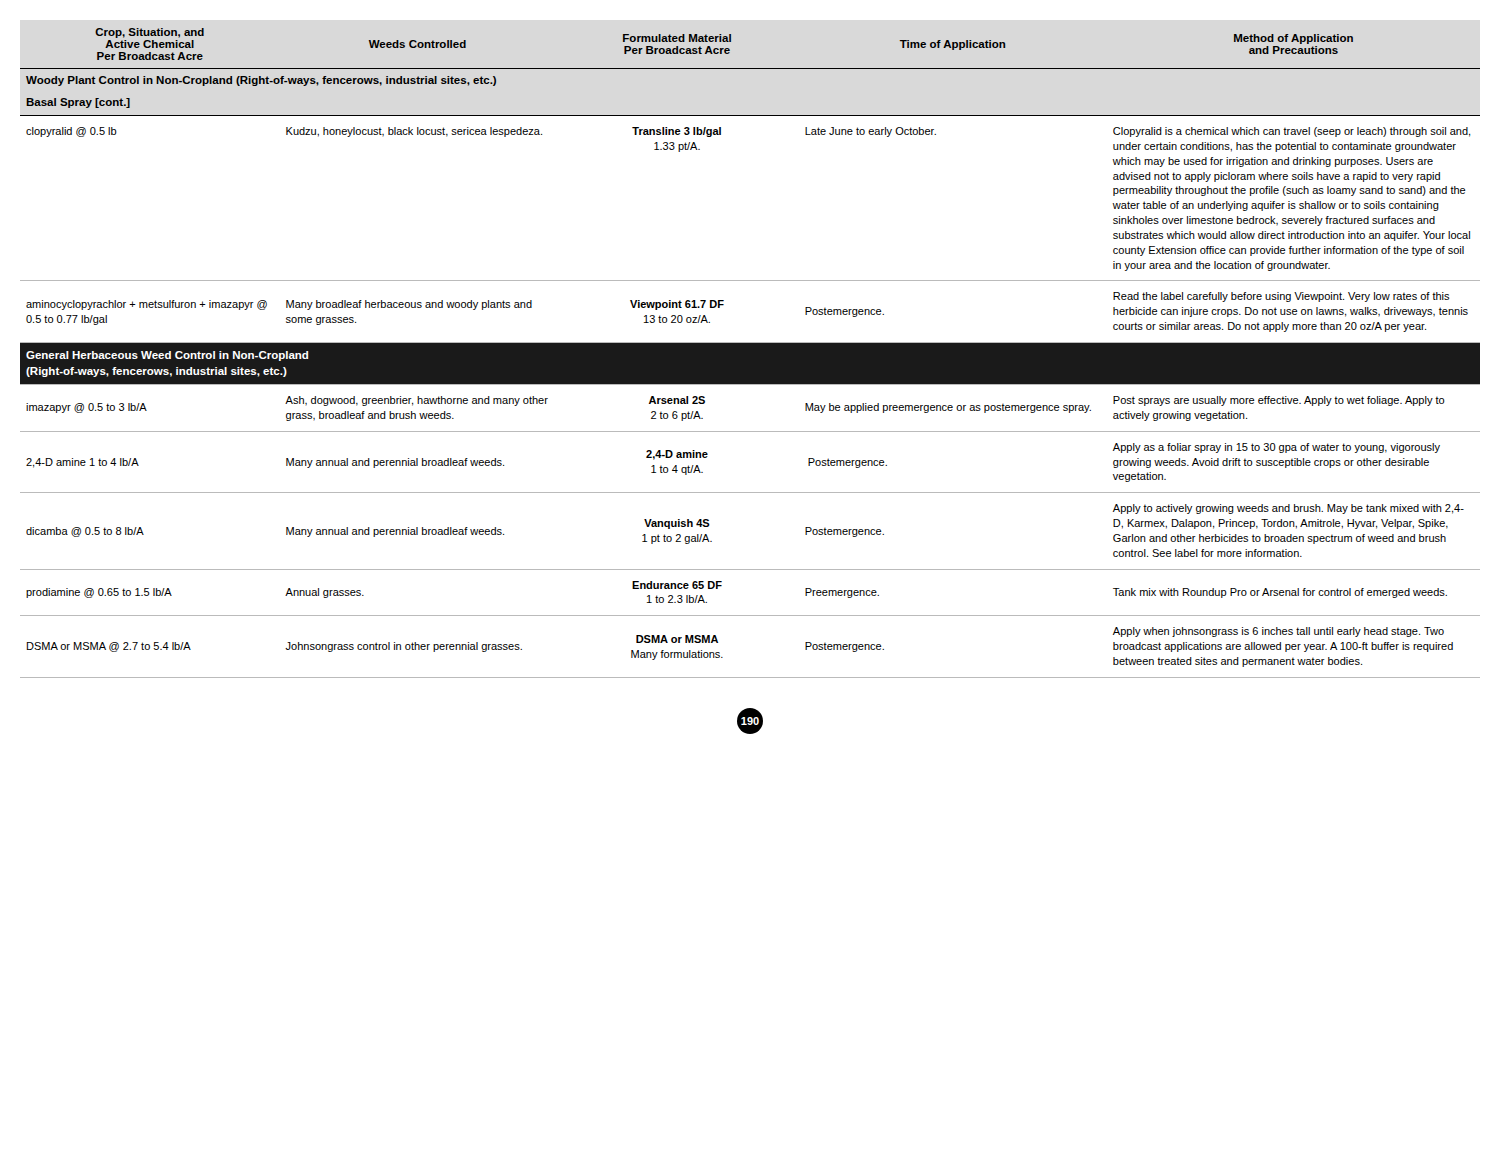| Crop, Situation, and Active Chemical Per Broadcast Acre | Weeds Controlled | Formulated Material Per Broadcast Acre | Time of Application | Method of Application and Precautions |
| --- | --- | --- | --- | --- |
| Woody Plant Control in Non-Cropland (Right-of-ways, fencerows, industrial sites, etc.) |
| Basal Spray [cont.] |
| clopyralid @ 0.5 lb | Kudzu, honeylocust, black locust, sericea lespedeza. | Transline 3 lb/gal 1.33 pt/A. | Late June to early October. | Clopyralid is a chemical which can travel (seep or leach) through soil and, under certain conditions, has the potential to contaminate groundwater which may be used for irrigation and drinking purposes. Users are advised not to apply picloram where soils have a rapid to very rapid permeability throughout the profile (such as loamy sand to sand) and the water table of an underlying aquifer is shallow or to soils containing sinkholes over limestone bedrock, severely fractured surfaces and substrates which would allow direct introduction into an aquifer. Your local county Extension office can provide further information of the type of soil in your area and the location of groundwater. |
| aminocyclopyrachlor + metsulfuron + imazapyr @ 0.5 to 0.77 lb/gal | Many broadleaf herbaceous and woody plants and some grasses. | Viewpoint 61.7 DF 13 to 20 oz/A. | Postemergence. | Read the label carefully before using Viewpoint. Very low rates of this herbicide can injure crops. Do not use on lawns, walks, driveways, tennis courts or similar areas. Do not apply more than 20 oz/A per year. |
| General Herbaceous Weed Control in Non-Cropland (Right-of-ways, fencerows, industrial sites, etc.) |
| imazapyr @ 0.5 to 3 lb/A | Ash, dogwood, greenbrier, hawthorne and many other grass, broadleaf and brush weeds. | Arsenal 2S 2 to 6 pt/A. | May be applied preemergence or as postemergence spray. | Post sprays are usually more effective. Apply to wet foliage. Apply to actively growing vegetation. |
| 2,4-D amine 1 to 4 lb/A | Many annual and perennial broadleaf weeds. | 2,4-D amine 1 to 4 qt/A. | Postemergence. | Apply as a foliar spray in 15 to 30 gpa of water to young, vigorously growing weeds. Avoid drift to susceptible crops or other desirable vegetation. |
| dicamba @ 0.5 to 8 lb/A | Many annual and perennial broadleaf weeds. | Vanquish 4S 1 pt to 2 gal/A. | Postemergence. | Apply to actively growing weeds and brush. May be tank mixed with 2,4-D, Karmex, Dalapon, Princep, Tordon, Amitrole, Hyvar, Velpar, Spike, Garlon and other herbicides to broaden spectrum of weed and brush control. See label for more information. |
| prodiamine @ 0.65 to 1.5 lb/A | Annual grasses. | Endurance 65 DF 1 to 2.3 lb/A. | Preemergence. | Tank mix with Roundup Pro or Arsenal for control of emerged weeds. |
| DSMA or MSMA @ 2.7 to 5.4 lb/A | Johnsongrass control in other perennial grasses. | DSMA or MSMA Many formulations. | Postemergence. | Apply when johnsongrass is 6 inches tall until early head stage. Two broadcast applications are allowed per year. A 100-ft buffer is required between treated sites and permanent water bodies. |
190